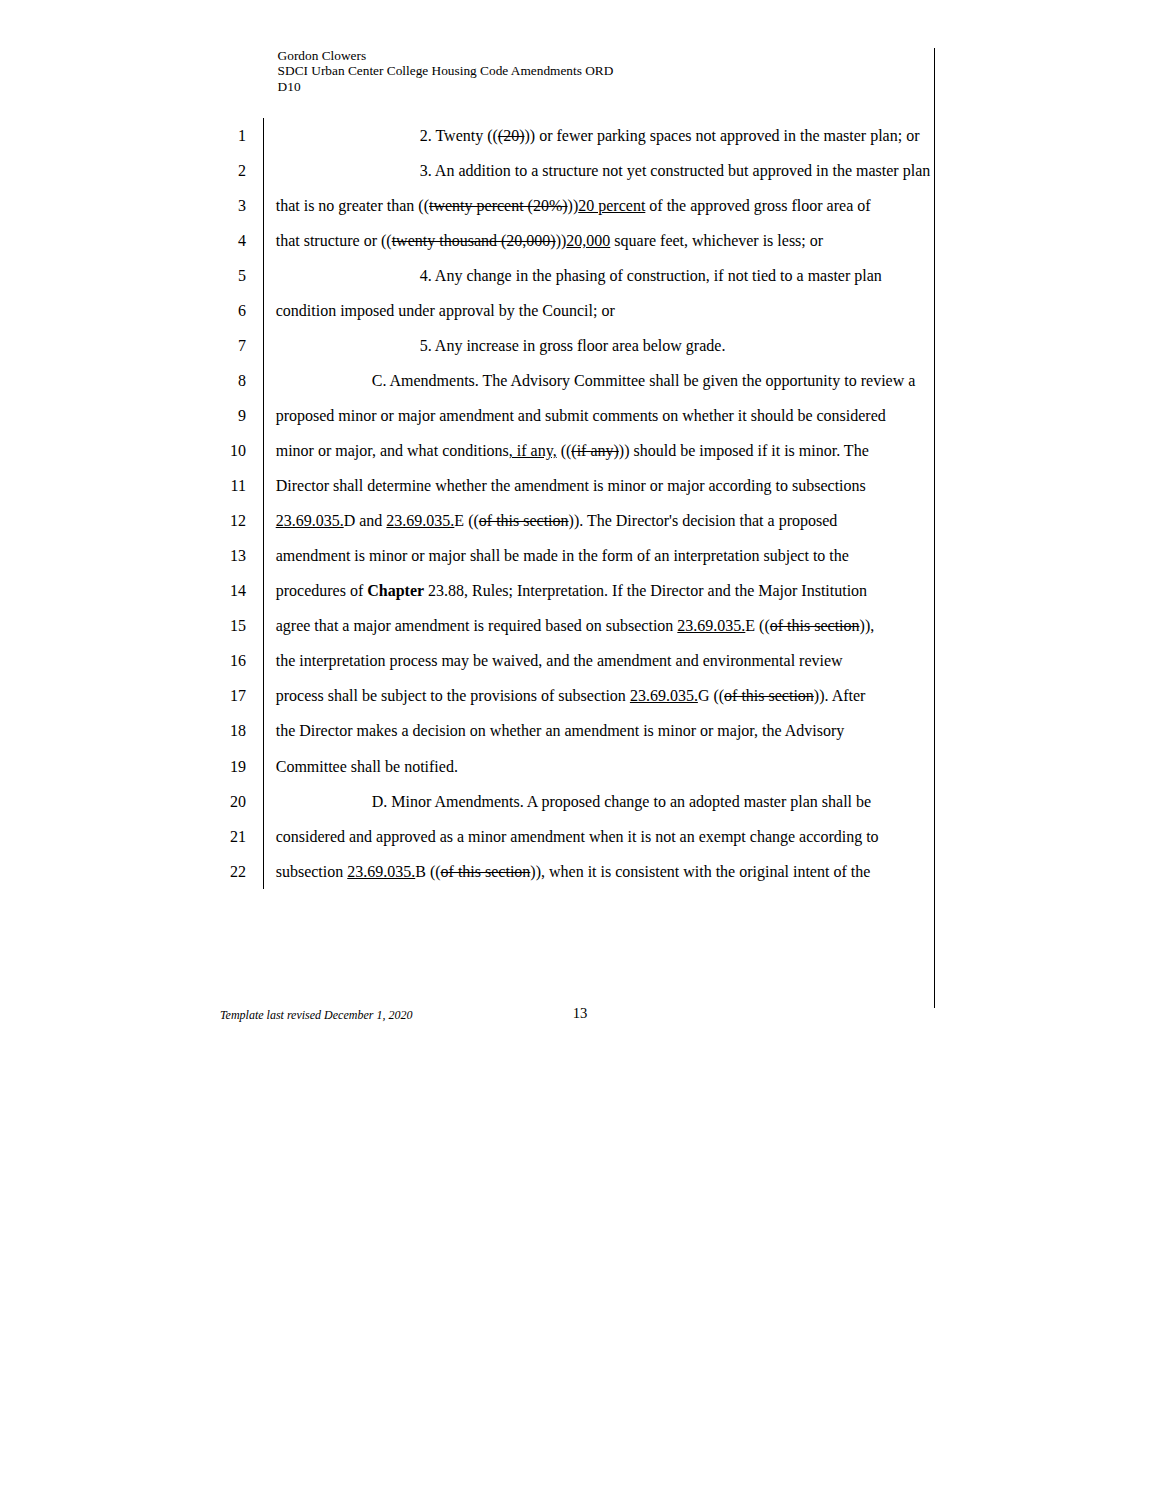Gordon Clowers
SDCI Urban Center College Housing Code Amendments ORD
D10
1
2
3
4
5
6
7
8
9
10
11
12
13
14
15
16
17
18
19
20
21
22
2. Twenty (((20))) or fewer parking spaces not approved in the master plan; or
3. An addition to a structure not yet constructed but approved in the master plan
that is no greater than ((twenty percent (20%)))20 percent of the approved gross floor area of
that structure or ((twenty thousand (20,000)))20,000 square feet, whichever is less; or
4. Any change in the phasing of construction, if not tied to a master plan
condition imposed under approval by the Council; or
5. Any increase in gross floor area below grade.
C. Amendments. The Advisory Committee shall be given the opportunity to review a
proposed minor or major amendment and submit comments on whether it should be considered
minor or major, and what conditions, if any, (((if any))) should be imposed if it is minor. The
Director shall determine whether the amendment is minor or major according to subsections
23.69.035. D and 23.69.035. E ((of this section)). The Director's decision that a proposed
amendment is minor or major shall be made in the form of an interpretation subject to the
procedures of Chapter 23.88, Rules; Interpretation. If the Director and the Major Institution
agree that a major amendment is required based on subsection 23.69.035. E ((of this section)),
the interpretation process may be waived, and the amendment and environmental review
process shall be subject to the provisions of subsection 23.69.035. G ((of this section)). After
the Director makes a decision on whether an amendment is minor or major, the Advisory
Committee shall be notified.
D. Minor Amendments. A proposed change to an adopted master plan shall be
considered and approved as a minor amendment when it is not an exempt change according to
subsection 23.69.035. B ((of this section)), when it is consistent with the original intent of the
Template last revised December 1, 2020
13